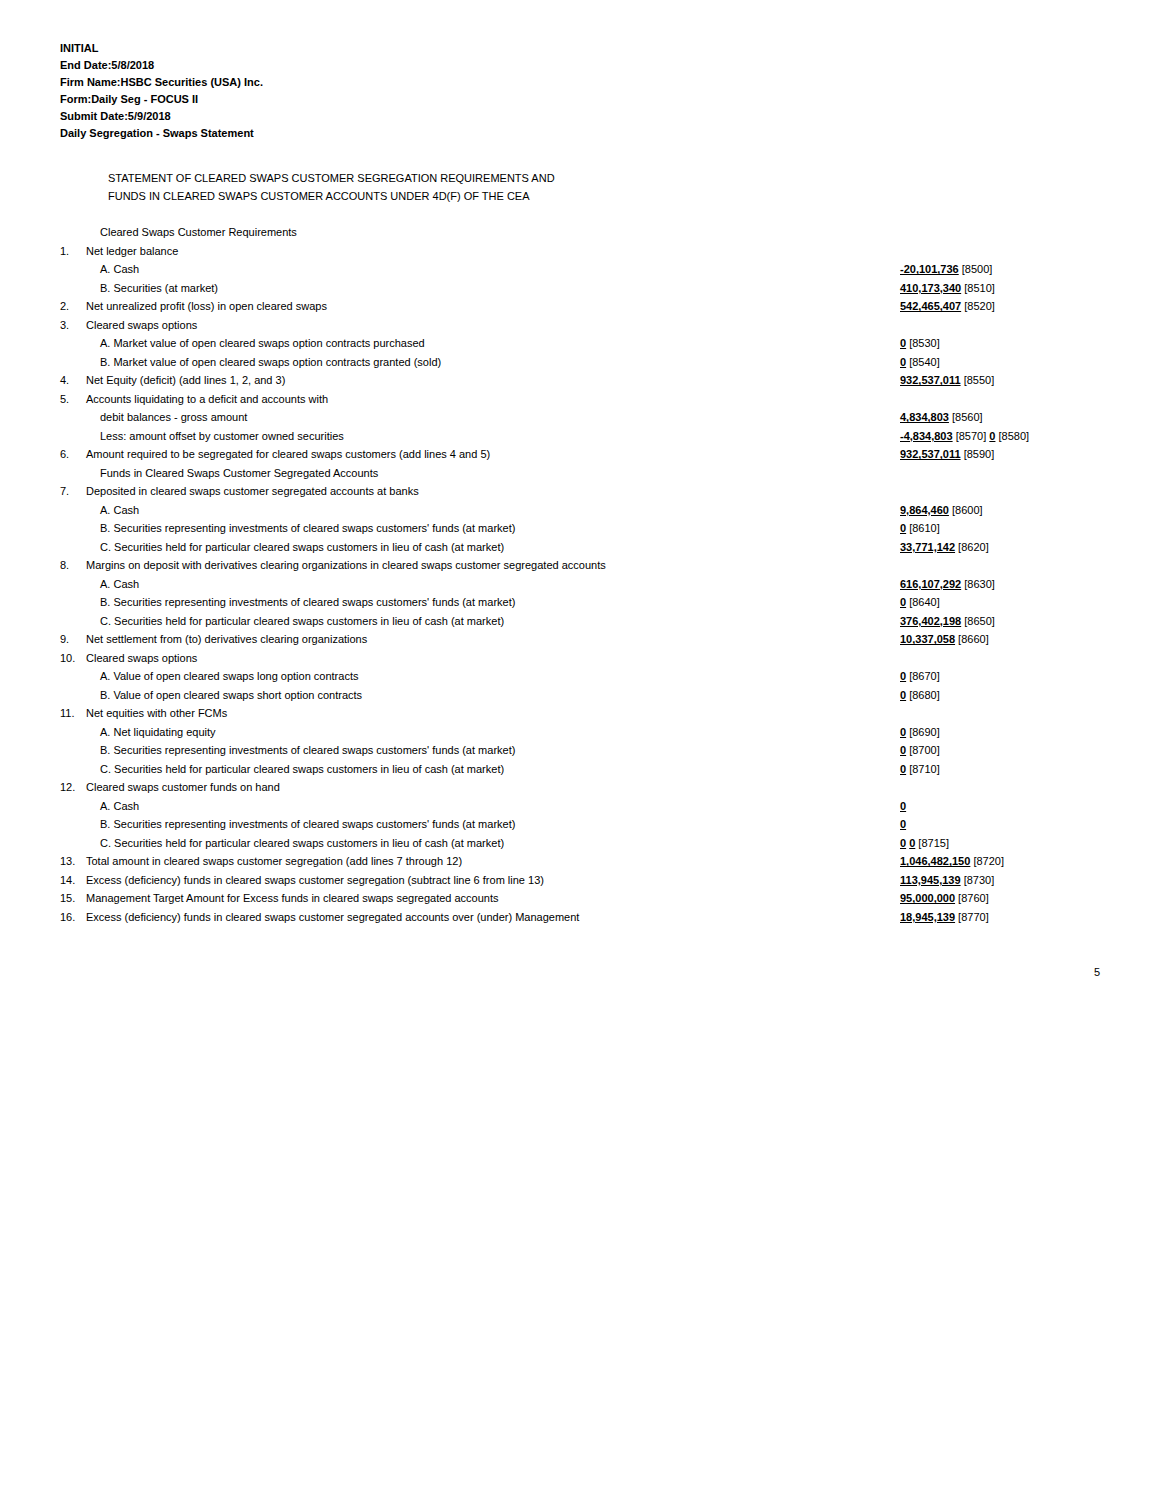INITIAL
End Date:5/8/2018
Firm Name:HSBC Securities (USA) Inc.
Form:Daily Seg - FOCUS II
Submit Date:5/9/2018
Daily Segregation - Swaps Statement
STATEMENT OF CLEARED SWAPS CUSTOMER SEGREGATION REQUIREMENTS AND
FUNDS IN CLEARED SWAPS CUSTOMER ACCOUNTS UNDER 4D(F) OF THE CEA
| | Cleared Swaps Customer Requirements | |
| 1. | Net ledger balance | |
| | A. Cash | -20,101,736 [8500] |
| | B. Securities (at market) | 410,173,340 [8510] |
| 2. | Net unrealized profit (loss) in open cleared swaps | 542,465,407 [8520] |
| 3. | Cleared swaps options | |
| | A. Market value of open cleared swaps option contracts purchased | 0 [8530] |
| | B. Market value of open cleared swaps option contracts granted (sold) | 0 [8540] |
| 4. | Net Equity (deficit) (add lines 1, 2, and 3) | 932,537,011 [8550] |
| 5. | Accounts liquidating to a deficit and accounts with | |
| | debit balances - gross amount | 4,834,803 [8560] |
| | Less: amount offset by customer owned securities | -4,834,803 [8570] 0 [8580] |
| 6. | Amount required to be segregated for cleared swaps customers (add lines 4 and 5) | 932,537,011 [8590] |
| | Funds in Cleared Swaps Customer Segregated Accounts | |
| 7. | Deposited in cleared swaps customer segregated accounts at banks | |
| | A. Cash | 9,864,460 [8600] |
| | B. Securities representing investments of cleared swaps customers' funds (at market) | 0 [8610] |
| | C. Securities held for particular cleared swaps customers in lieu of cash (at market) | 33,771,142 [8620] |
| 8. | Margins on deposit with derivatives clearing organizations in cleared swaps customer segregated accounts | |
| | A. Cash | 616,107,292 [8630] |
| | B. Securities representing investments of cleared swaps customers' funds (at market) | 0 [8640] |
| | C. Securities held for particular cleared swaps customers in lieu of cash (at market) | 376,402,198 [8650] |
| 9. | Net settlement from (to) derivatives clearing organizations | 10,337,058 [8660] |
| 10. | Cleared swaps options | |
| | A. Value of open cleared swaps long option contracts | 0 [8670] |
| | B. Value of open cleared swaps short option contracts | 0 [8680] |
| 11. | Net equities with other FCMs | |
| | A. Net liquidating equity | 0 [8690] |
| | B. Securities representing investments of cleared swaps customers' funds (at market) | 0 [8700] |
| | C. Securities held for particular cleared swaps customers in lieu of cash (at market) | 0 [8710] |
| 12. | Cleared swaps customer funds on hand | |
| | A. Cash | 0 |
| | B. Securities representing investments of cleared swaps customers' funds (at market) | 0 |
| | C. Securities held for particular cleared swaps customers in lieu of cash (at market) | 0 0 [8715] |
| 13. | Total amount in cleared swaps customer segregation (add lines 7 through 12) | 1,046,482,150 [8720] |
| 14. | Excess (deficiency) funds in cleared swaps customer segregation (subtract line 6 from line 13) | 113,945,139 [8730] |
| 15. | Management Target Amount for Excess funds in cleared swaps segregated accounts | 95,000,000 [8760] |
| 16. | Excess (deficiency) funds in cleared swaps customer segregated accounts over (under) Management | 18,945,139 [8770] |
5